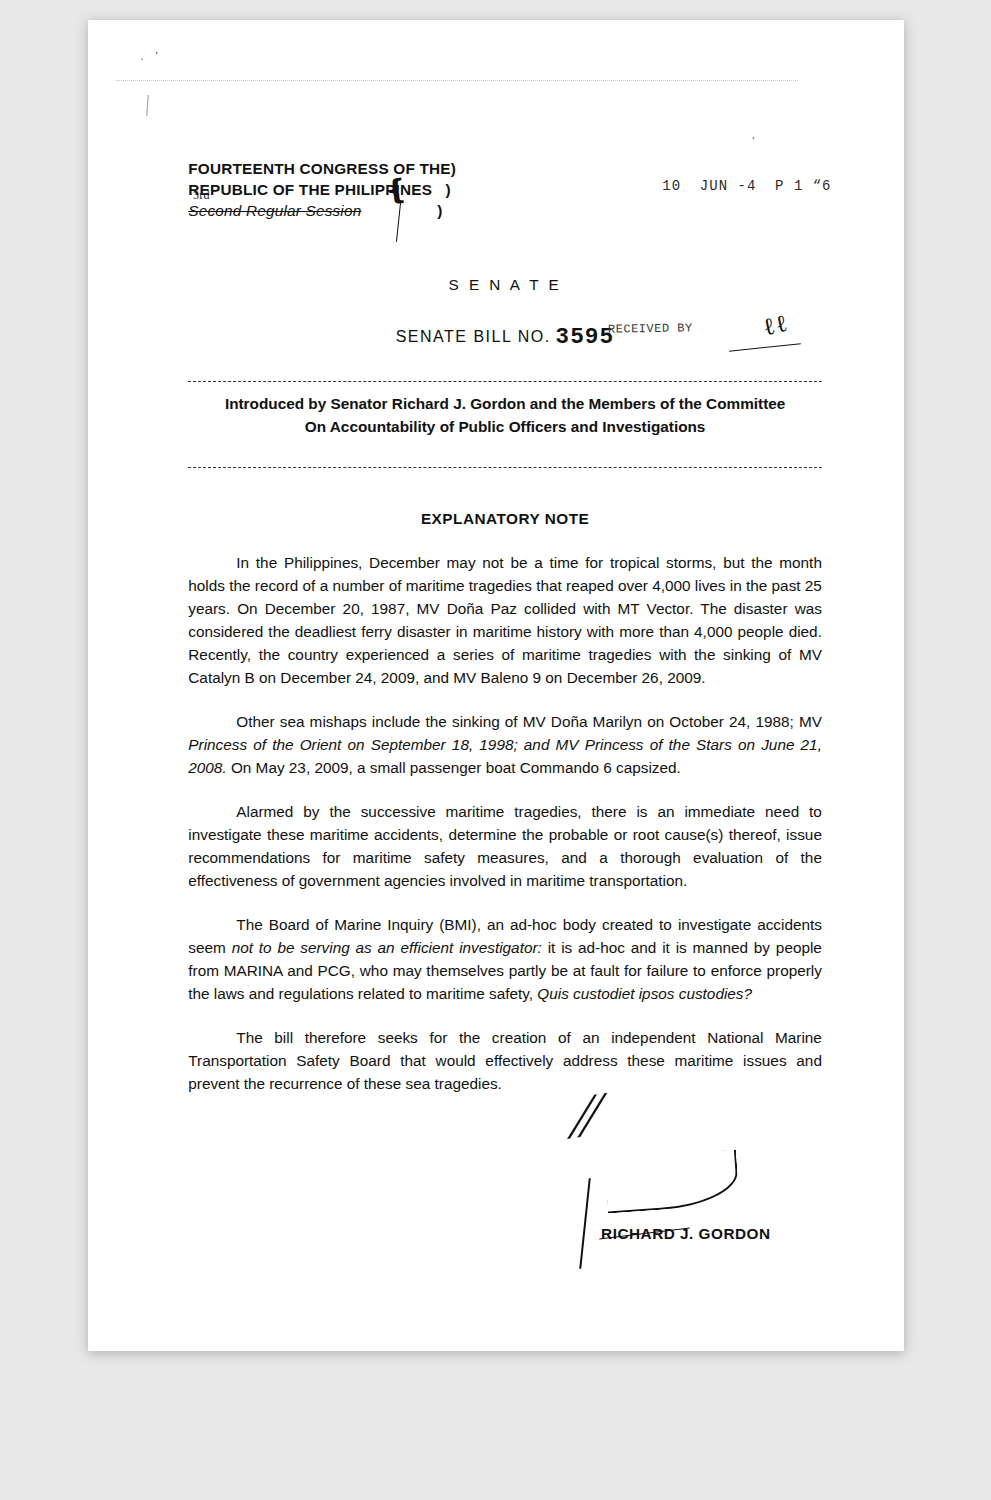. '
’
10 JUN -4 P 1 “6
FOURTEENTH CONGRESS OF THE)
REPUBLIC OF THE PHILIPPINES )
3rd Second Regular Session ❴ )
S E N A T E
SENATE BILL NO. 3595 RECEIVED BY ℓℓ
Introduced by Senator Richard J. Gordon and the Members of the Committee
On Accountability of Public Officers and Investigations
EXPLANATORY NOTE
In the Philippines, December may not be a time for tropical storms, but the month holds the record of a number of maritime tragedies that reaped over 4,000 lives in the past 25 years. On December 20, 1987, MV Doña Paz collided with MT Vector. The disaster was considered the deadliest ferry disaster in maritime history with more than 4,000 people died. Recently, the country experienced a series of maritime tragedies with the sinking of MV Catalyn B on December 24, 2009, and MV Baleno 9 on December 26, 2009.
Other sea mishaps include the sinking of MV Doña Marilyn on October 24, 1988; MV Princess of the Orient on September 18, 1998; and MV Princess of the Stars on June 21, 2008. On May 23, 2009, a small passenger boat Commando 6 capsized.
Alarmed by the successive maritime tragedies, there is an immediate need to investigate these maritime accidents, determine the probable or root cause(s) thereof, issue recommendations for maritime safety measures, and a thorough evaluation of the effectiveness of government agencies involved in maritime transportation.
The Board of Marine Inquiry (BMI), an ad-hoc body created to investigate accidents seem not to be serving as an efficient investigator: it is ad-hoc and it is manned by people from MARINA and PCG, who may themselves partly be at fault for failure to enforce properly the laws and regulations related to maritime safety, Quis custodiet ipsos custodies?
The bill therefore seeks for the creation of an independent National Marine Transportation Safety Board that would effectively address these maritime issues and prevent the recurrence of these sea tragedies.
⁄⁄
RICHARD J. GORDON